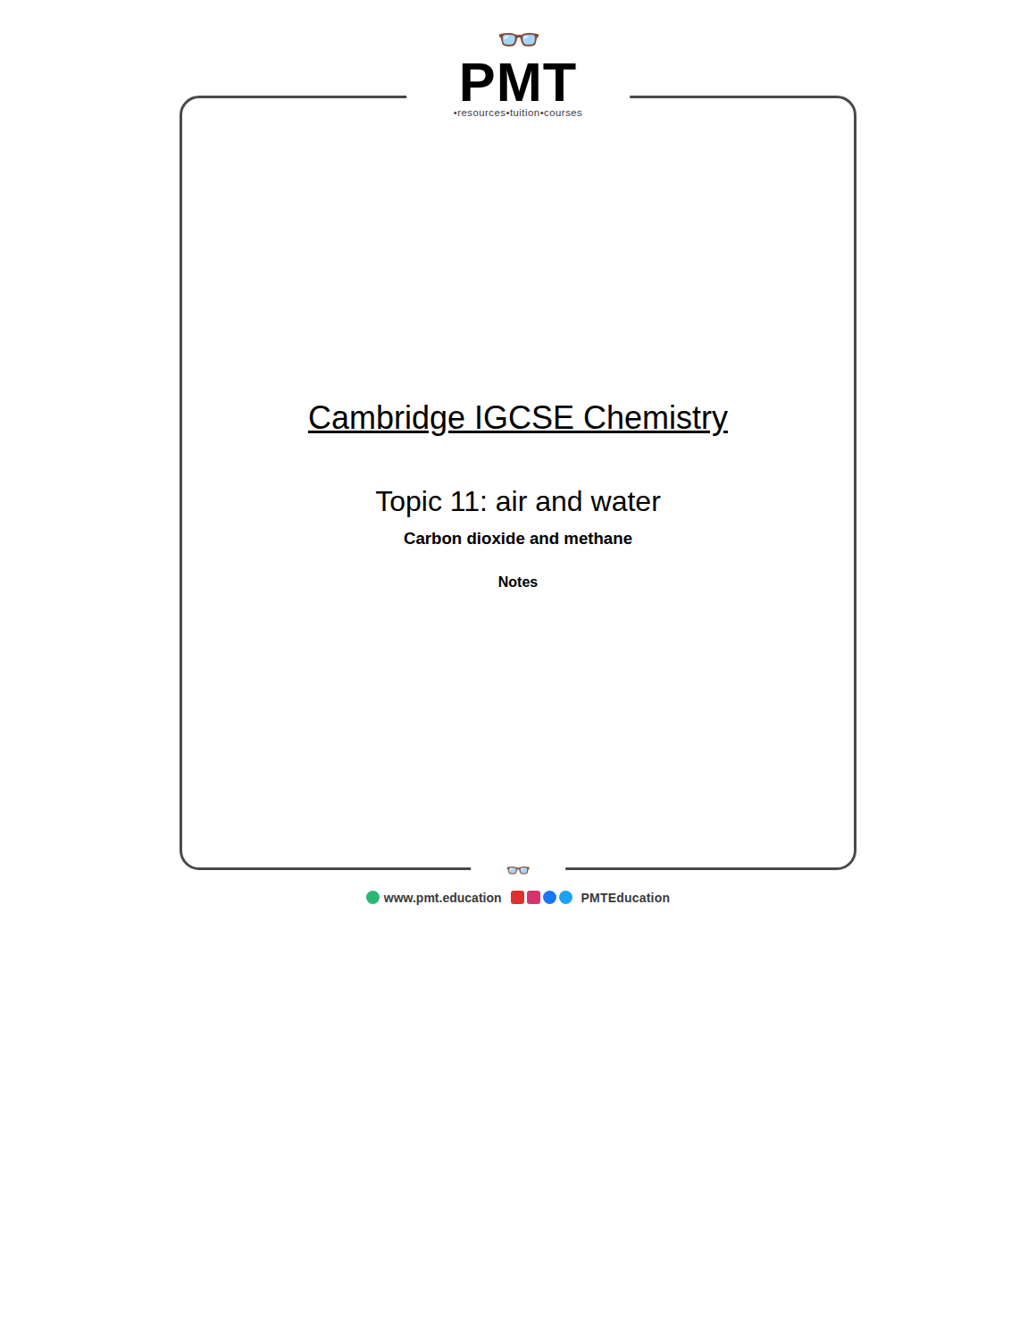👓
PMT
•resources•tuition•courses
Cambridge IGCSE Chemistry
Topic 11: air and water
Carbon dioxide and methane
Notes
👓
www.pmt.education PMTEducation